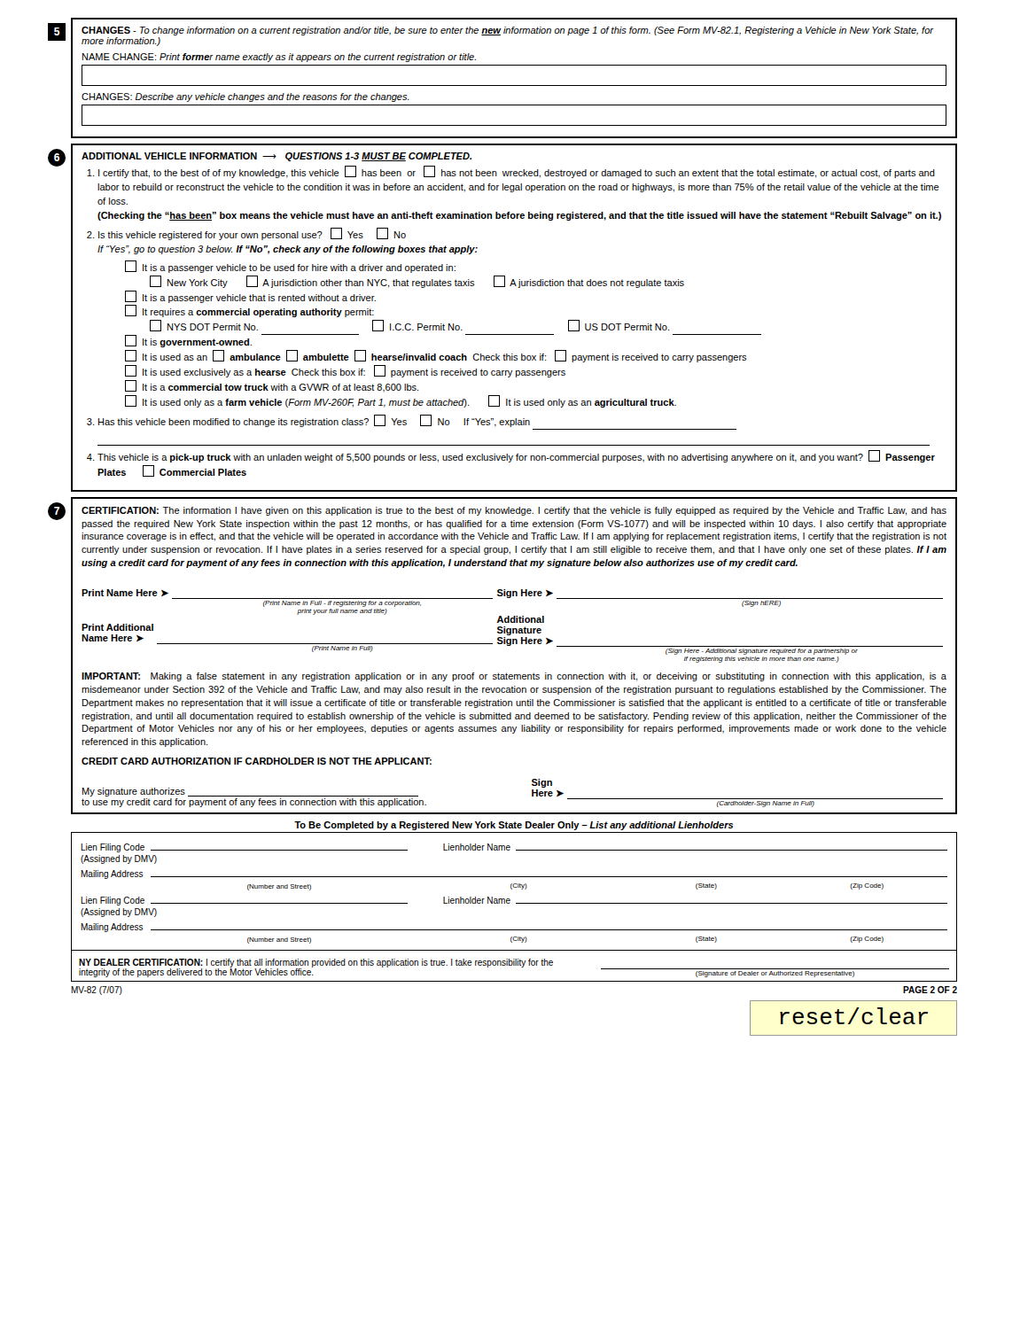5
CHANGES - To change information on a current registration and/or title, be sure to enter the new information on page 1 of this form. (See Form MV-82.1, Registering a Vehicle in New York State, for more information.)
NAME CHANGE: Print former name exactly as it appears on the current registration or title.
CHANGES: Describe any vehicle changes and the reasons for the changes.
6
ADDITIONAL VEHICLE INFORMATION ⟶ QUESTIONS 1-3 MUST BE COMPLETED.
I certify that, to the best of of my knowledge, this vehicle has been or has not been wrecked, destroyed or damaged to such an extent that the total estimate, or actual cost, of parts and labor to rebuild or reconstruct the vehicle to the condition it was in before an accident, and for legal operation on the road or highways, is more than 75% of the retail value of the vehicle at the time of loss.
(Checking the “has been” box means the vehicle must have an anti-theft examination before being registered, and that the title issued will have the statement “Rebuilt Salvage” on it.)
Is this vehicle registered for your own personal use? Yes No
If “Yes”, go to question 3 below. If “No”, check any of the following boxes that apply:
It is a passenger vehicle to be used for hire with a driver and operated in:
New York City A jurisdiction other than NYC, that regulates taxis A jurisdiction that does not regulate taxis
It is a passenger vehicle that is rented without a driver.
It requires a commercial operating authority permit:
NYS DOT Permit No. I.C.C. Permit No. US DOT Permit No.
It is government-owned.
It is used as an ambulance ambulette hearse/invalid coach Check this box if: payment is received to carry passengers
It is used exclusively as a hearse Check this box if: payment is received to carry passengers
It is a commercial tow truck with a GVWR of at least 8,600 lbs.
It is used only as a farm vehicle (Form MV-260F, Part 1, must be attached). It is used only as an agricultural truck.
Has this vehicle been modified to change its registration class? Yes No If “Yes”, explain
This vehicle is a pick-up truck with an unladen weight of 5,500 pounds or less, used exclusively for non-commercial purposes, with no advertising anywhere on it, and you want? Passenger Plates Commercial Plates
7
CERTIFICATION: The information I have given on this application is true to the best of my knowledge. I certify that the vehicle is fully equipped as required by the Vehicle and Traffic Law, and has passed the required New York State inspection within the past 12 months, or has qualified for a time extension (Form VS-1077) and will be inspected within 10 days. I also certify that appropriate insurance coverage is in effect, and that the vehicle will be operated in accordance with the Vehicle and Traffic Law. If I am applying for replacement registration items, I certify that the registration is not currently under suspension or revocation. If I have plates in a series reserved for a special group, I certify that I am still eligible to receive them, and that I have only one set of these plates. If I am using a credit card for payment of any fees in connection with this application, I understand that my signature below also authorizes use of my credit card.
Print Name Here ➤
(Print Name in Full - if registering for a corporation,
print your full name and title)
Print Additional
Name Here ➤
(Print Name in Full)
Sign Here ➤
(Sign hERE)
Additional
Signature
Sign Here ➤
(Sign Here - Additional signature required for a partnership or
if registering this vehicle in more than one name.)
IMPORTANT: Making a false statement in any registration application or in any proof or statements in connection with it, or deceiving or substituting in connection with this application, is a misdemeanor under Section 392 of the Vehicle and Traffic Law, and may also result in the revocation or suspension of the registration pursuant to regulations established by the Commissioner. The Department makes no representation that it will issue a certificate of title or transferable registration until the Commissioner is satisfied that the applicant is entitled to a certificate of title or transferable registration, and until all documentation required to establish ownership of the vehicle is submitted and deemed to be satisfactory. Pending review of this application, neither the Commissioner of the Department of Motor Vehicles nor any of his or her employees, deputies or agents assumes any liability or responsibility for repairs performed, improvements made or work done to the vehicle referenced in this application.
CREDIT CARD AUTHORIZATION IF CARDHOLDER IS NOT THE APPLICANT:
My signature authorizes
to use my credit card for payment of any fees in connection with this application.
Sign
Here ➤
(Cardholder-Sign Name in Full)
To Be Completed by a Registered New York State Dealer Only – List any additional Lienholders
| Lien Filing Code | | Lienholder Name | |
| (Assigned by DMV) | |
| Mailing Address | |
| | (Number and Street) | / (City) / (State) / (Zip Code) / |
| Lien Filing Code | | Lienholder Name | |
| (Assigned by DMV) | |
| Mailing Address | |
| | (Number and Street) | / (City) / (State) / (Zip Code) / |
NY DEALER CERTIFICATION: I certify that all information provided on this application is true. I take responsibility for the integrity of the papers delivered to the Motor Vehicles office.
(Signature of Dealer or Authorized Representative)
MV-82 (7/07)
PAGE 2 OF 2
reset/clear